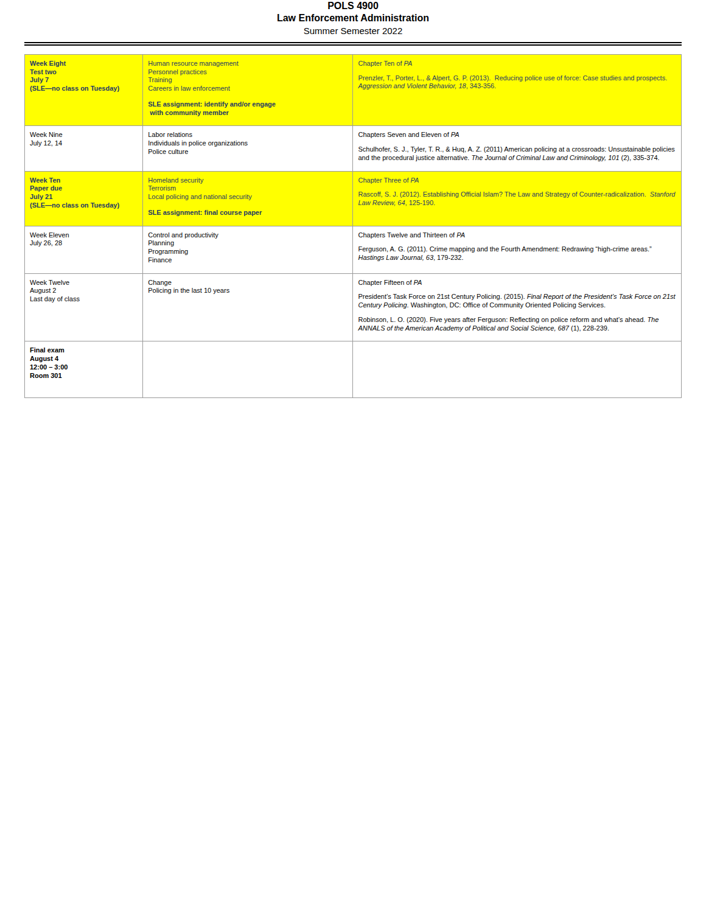POLS 4900
Law Enforcement Administration
Summer Semester 2022
| Week Eight Test two July 7 (SLE—no class on Tuesday) | Human resource management Personnel practices Training Careers in law enforcement SLE assignment: identify and/or engage with community member | Chapter Ten of PA Prenzler, T., Porter, L., & Alpert, G. P. (2013). Reducing police use of force: Case studies and prospects. Aggression and Violent Behavior, 18 , 343-356. |
| Week Nine July 12, 14 | Labor relations Individuals in police organizations Police culture | Chapters Seven and Eleven of PA Schulhofer, S. J., Tyler, T. R., & Huq, A. Z. (2011) American policing at a crossroads: Unsustainable policies and the procedural justice alternative. The Journal of Criminal Law and Criminology, 101 (2), 335-374. |
| Week Ten Paper due July 21 (SLE—no class on Tuesday) | Homeland security Terrorism Local policing and national security SLE assignment: final course paper | Chapter Three of PA Rascoff, S. J. (2012). Establishing Official Islam? The Law and Strategy of Counter-radicalization. Stanford Law Review, 64 , 125-190. |
| Week Eleven July 26, 28 | Control and productivity Planning Programming Finance | Chapters Twelve and Thirteen of PA Ferguson, A. G. (2011). Crime mapping and the Fourth Amendment: Redrawing “high-crime areas.” Hastings Law Journal, 63 , 179-232. |
| Week Twelve August 2 Last day of class | Change Policing in the last 10 years | Chapter Fifteen of PA President’s Task Force on 21st Century Policing. (2015). Final Report of the President’s Task Force on 21st Century Policing . Washington, DC: Office of Community Oriented Policing Services. Robinson, L. O. (2020). Five years after Ferguson: Reflecting on police reform and what’s ahead. The ANNALS of the American Academy of Political and Social Science, 687 (1), 228-239. |
| Final exam August 4 12:00 – 3:00 Room 301 | | |